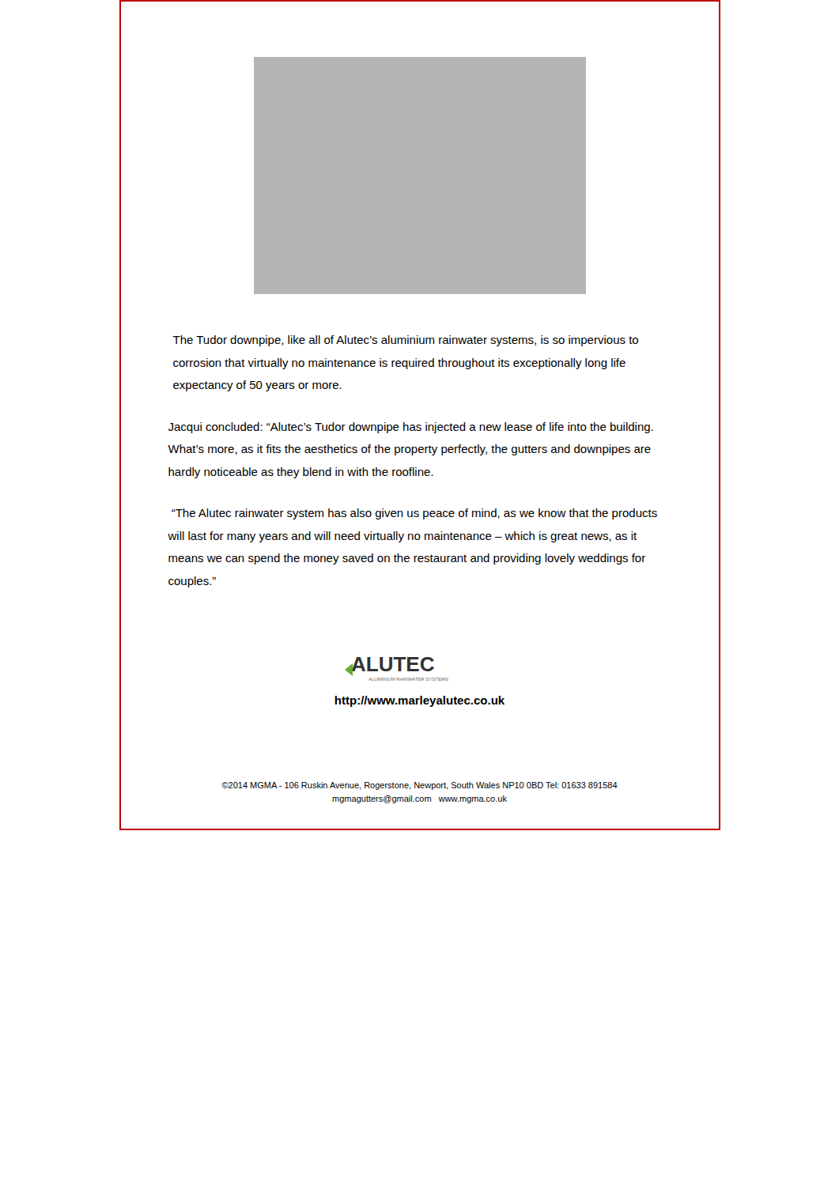The Tudor downpipe, like all of Alutec’s aluminium rainwater systems, is so impervious to corrosion that virtually no maintenance is required throughout its exceptionally long life expectancy of 50 years or more.
Jacqui concluded: “Alutec’s Tudor downpipe has injected a new lease of life into the building. What’s more, as it fits the aesthetics of the property perfectly, the gutters and downpipes are hardly noticeable as they blend in with the roofline.
“The Alutec rainwater system has also given us peace of mind, as we know that the products will last for many years and will need virtually no maintenance – which is great news, as it means we can spend the money saved on the restaurant and providing lovely weddings for couples.”
http://www.marleyalutec.co.uk
©2014 MGMA - 106 Ruskin Avenue, Rogerstone, Newport, South Wales NP10 0BD Tel: 01633 891584
mgmagutters@gmail.com www.mgma.co.uk